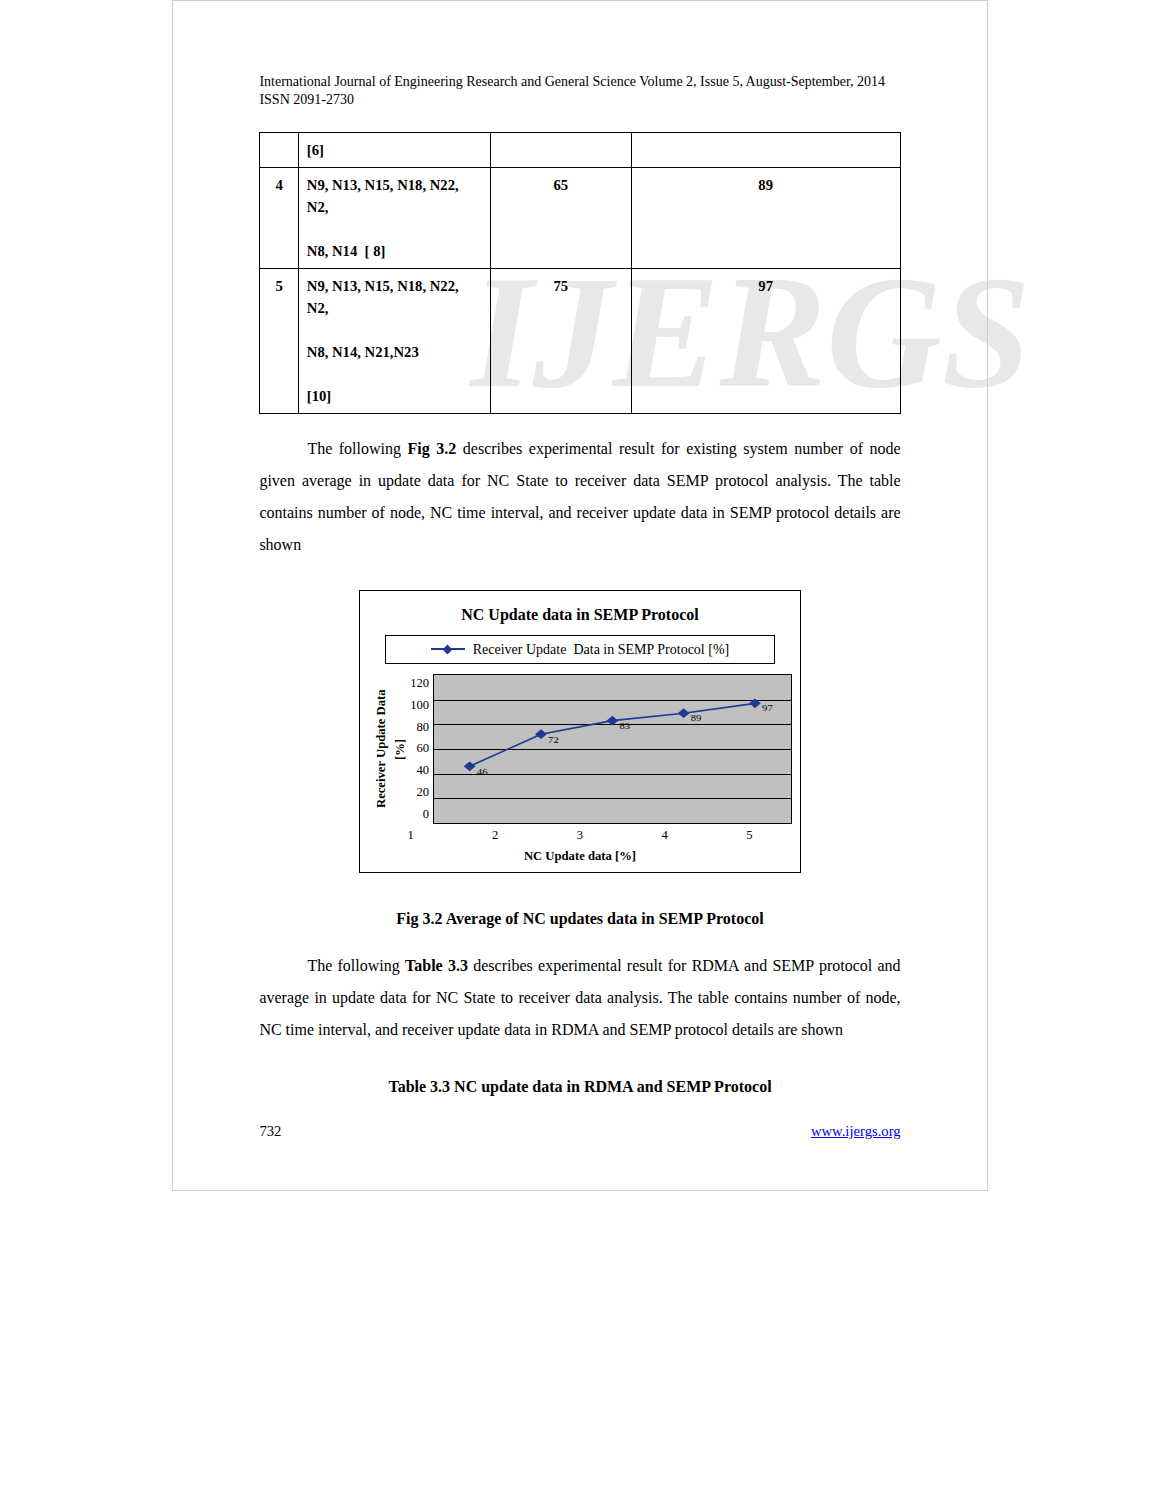IJERGS
International Journal of Engineering Research and General Science Volume 2, Issue 5, August-September, 2014
ISSN 2091-2730
| | [6] | | |
| 4 | N9, N13, N15, N18, N22, N2, N8, N14 [ 8] | 65 | 89 |
| 5 | N9, N13, N15, N18, N22, N2, N8, N14, N21,N23 [10] | 75 | 97 |
The following Fig 3.2 describes experimental result for existing system number of node given average in update data for NC State to receiver data SEMP protocol analysis. The table contains number of node, NC time interval, and receiver update data in SEMP protocol details are shown
NC Update data in SEMP Protocol
Receiver Update Data in SEMP Protocol [%]
Receiver Update Data
[%]
120 100 80 60 40 20 0
46 72 83 89 97
12345
NC Update data [%]
Fig 3.2 Average of NC updates data in SEMP Protocol
The following Table 3.3 describes experimental result for RDMA and SEMP protocol and average in update data for NC State to receiver data analysis. The table contains number of node, NC time interval, and receiver update data in RDMA and SEMP protocol details are shown
Table 3.3 NC update data in RDMA and SEMP Protocol
732 www.ijergs.org